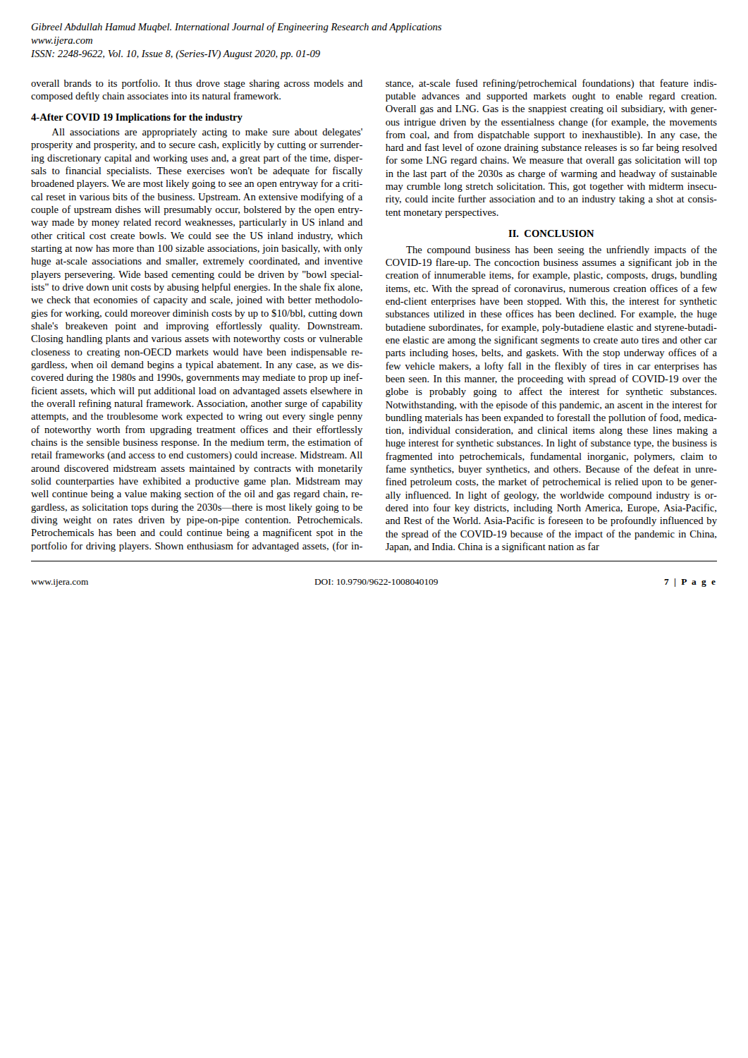Gibreel Abdullah Hamud Muqbel. International Journal of Engineering Research and Applications www.ijera.com ISSN: 2248-9622, Vol. 10, Issue 8, (Series-IV) August 2020, pp. 01-09
overall brands to its portfolio. It thus drove stage sharing across models and composed deftly chain associates into its natural framework.
4-After COVID 19 Implications for the industry
All associations are appropriately acting to make sure about delegates' prosperity and prosperity, and to secure cash, explicitly by cutting or surrendering discretionary capital and working uses and, a great part of the time, dispersals to financial specialists. These exercises won't be adequate for fiscally broadened players. We are most likely going to see an open entryway for a critical reset in various bits of the business. Upstream. An extensive modifying of a couple of upstream dishes will presumably occur, bolstered by the open entryway made by money related record weaknesses, particularly in US inland and other critical cost create bowls. We could see the US inland industry, which starting at now has more than 100 sizable associations, join basically, with only huge at-scale associations and smaller, extremely coordinated, and inventive players persevering. Wide based cementing could be driven by "bowl specialists" to drive down unit costs by abusing helpful energies. In the shale fix alone, we check that economies of capacity and scale, joined with better methodologies for working, could moreover diminish costs by up to $10/bbl, cutting down shale's breakeven point and improving effortlessly quality. Downstream. Closing handling plants and various assets with noteworthy costs or vulnerable closeness to creating non-OECD markets would have been indispensable regardless, when oil demand begins a typical abatement. In any case, as we discovered during the 1980s and 1990s, governments may mediate to prop up inefficient assets, which will put additional load on advantaged assets elsewhere in the overall refining natural framework. Association, another surge of capability attempts, and the troublesome work expected to wring out every single penny of noteworthy worth from upgrading treatment offices and their effortlessly chains is the sensible business response. In the medium term, the estimation of retail frameworks (and access to end customers) could increase. Midstream. All around discovered midstream assets maintained by contracts with monetarily solid counterparties have exhibited a productive game plan. Midstream may well continue being a value making section of the oil and gas regard chain, regardless, as solicitation tops during the 2030s—there is most likely going to be diving weight on rates driven by pipe-on-pipe contention. Petrochemicals. Petrochemicals has been and could continue being a magnificent spot in the portfolio for driving players. Shown enthusiasm for advantaged assets, (for instance, at-scale fused refining/petrochemical foundations) that feature indisputable advances and supported markets ought to enable regard creation. Overall gas and LNG. Gas is the snappiest creating oil subsidiary, with generous intrigue driven by the essentialness change (for example, the movements from coal, and from dispatchable support to inexhaustible). In any case, the hard and fast level of ozone draining substance releases is so far being resolved for some LNG regard chains. We measure that overall gas solicitation will top in the last part of the 2030s as charge of warming and headway of sustainable may crumble long stretch solicitation. This, got together with midterm insecurity, could incite further association and to an industry taking a shot at consistent monetary perspectives.
II. CONCLUSION
The compound business has been seeing the unfriendly impacts of the COVID-19 flare-up. The concoction business assumes a significant job in the creation of innumerable items, for example, plastic, composts, drugs, bundling items, etc. With the spread of coronavirus, numerous creation offices of a few end-client enterprises have been stopped. With this, the interest for synthetic substances utilized in these offices has been declined. For example, the huge butadiene subordinates, for example, poly-butadiene elastic and styrene-butadiene elastic are among the significant segments to create auto tires and other car parts including hoses, belts, and gaskets. With the stop underway offices of a few vehicle makers, a lofty fall in the flexibly of tires in car enterprises has been seen. In this manner, the proceeding with spread of COVID-19 over the globe is probably going to affect the interest for synthetic substances. Notwithstanding, with the episode of this pandemic, an ascent in the interest for bundling materials has been expanded to forestall the pollution of food, medication, individual consideration, and clinical items along these lines making a huge interest for synthetic substances. In light of substance type, the business is fragmented into petrochemicals, fundamental inorganic, polymers, claim to fame synthetics, buyer synthetics, and others. Because of the defeat in unrefined petroleum costs, the market of petrochemical is relied upon to be generally influenced. In light of geology, the worldwide compound industry is ordered into four key districts, including North America, Europe, Asia-Pacific, and Rest of the World. Asia-Pacific is foreseen to be profoundly influenced by the spread of the COVID-19 because of the impact of the pandemic in China, Japan, and India. China is a significant nation as far
www.ijera.com DOI: 10.9790/9622-1008040109 7 | P a g e